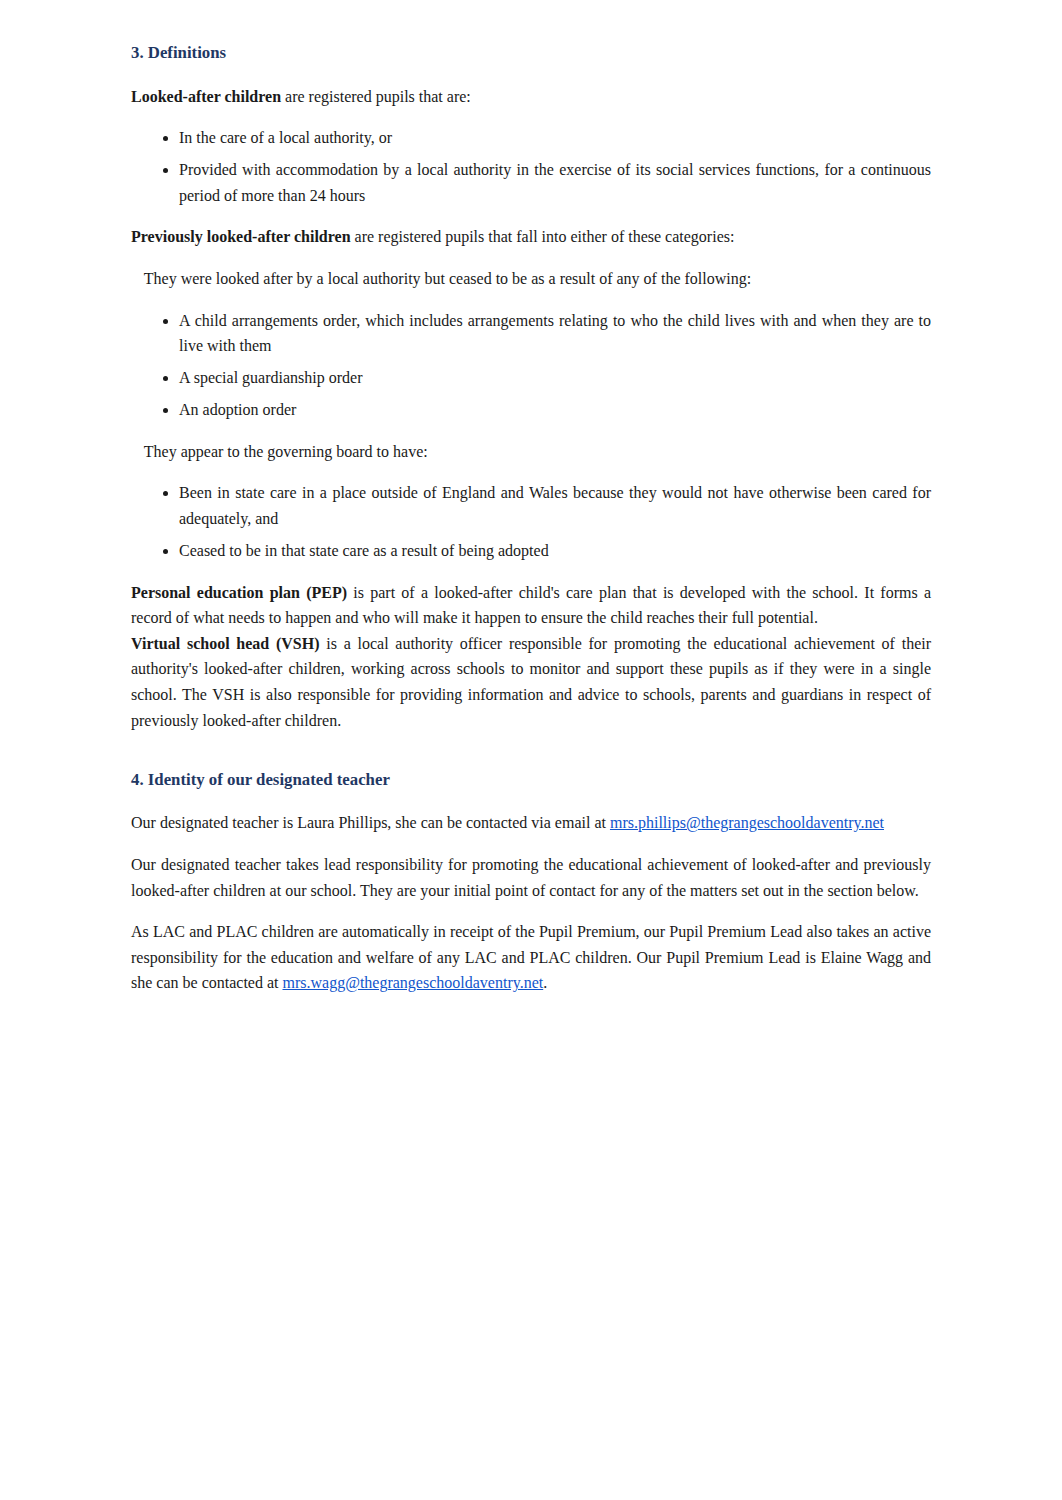3. Definitions
Looked-after children are registered pupils that are:
In the care of a local authority, or
Provided with accommodation by a local authority in the exercise of its social services functions, for a continuous period of more than 24 hours
Previously looked-after children are registered pupils that fall into either of these categories:
They were looked after by a local authority but ceased to be as a result of any of the following:
A child arrangements order, which includes arrangements relating to who the child lives with and when they are to live with them
A special guardianship order
An adoption order
They appear to the governing board to have:
Been in state care in a place outside of England and Wales because they would not have otherwise been cared for adequately, and
Ceased to be in that state care as a result of being adopted
Personal education plan (PEP) is part of a looked-after child's care plan that is developed with the school. It forms a record of what needs to happen and who will make it happen to ensure the child reaches their full potential.
Virtual school head (VSH) is a local authority officer responsible for promoting the educational achievement of their authority's looked-after children, working across schools to monitor and support these pupils as if they were in a single school. The VSH is also responsible for providing information and advice to schools, parents and guardians in respect of previously looked-after children.
4. Identity of our designated teacher
Our designated teacher is Laura Phillips, she can be contacted via email at mrs.phillips@thegrangeschooldaventry.net
Our designated teacher takes lead responsibility for promoting the educational achievement of looked-after and previously looked-after children at our school. They are your initial point of contact for any of the matters set out in the section below.
As LAC and PLAC children are automatically in receipt of the Pupil Premium, our Pupil Premium Lead also takes an active responsibility for the education and welfare of any LAC and PLAC children. Our Pupil Premium Lead is Elaine Wagg and she can be contacted at mrs.wagg@thegrangeschooldaventry.net.